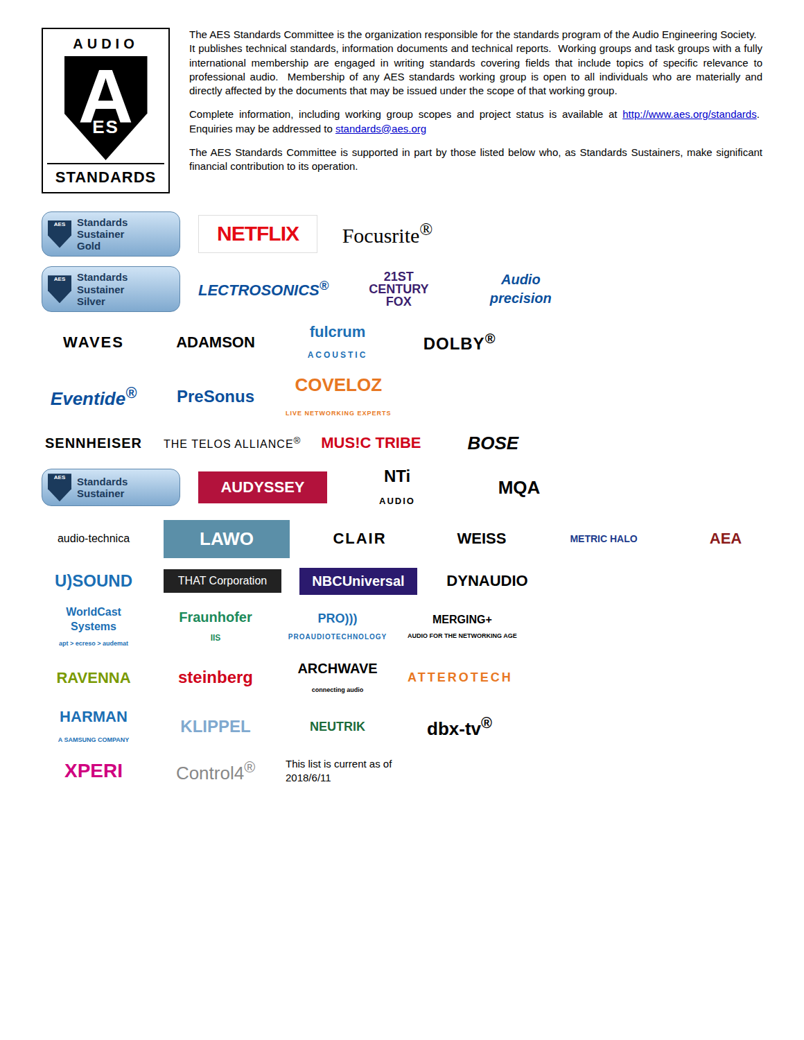AUDIO
A
ES
STANDARDS
The AES Standards Committee is the organization responsible for the standards program of the Audio Engineering Society. It publishes technical standards, information documents and technical reports. Working groups and task groups with a fully international membership are engaged in writing standards covering fields that include topics of specific relevance to professional audio. Membership of any AES standards working group is open to all individuals who are materially and directly affected by the documents that may be issued under the scope of that working group.
Complete information, including working group scopes and project status is available at http://www.aes.org/standards. Enquiries may be addressed to standards@aes.org
The AES Standards Committee is supported in part by those listed below who, as Standards Sustainers, make significant financial contribution to its operation.
AES
Standards
Sustainer
Gold
NETFLIX
Focusrite®
AES
Standards
Sustainer
Silver
LECTROSONICS®
21ST
CENTURY
FOX
Audio
precision
WAVES
ADAMSON
fulcrum
ACOUSTIC
DOLBY®
Eventide®
PreSonus
COVELOZ
LIVE NETWORKING EXPERTS
SENNHEISER
THE TELOS ALLIANCE®
MUS!C TRIBE
BOSE
AES
Standards
Sustainer
AUDYSSEY
NTi
AUDIO
MQA
audio-technica
LAWO
CLAIR
WEISS
METRIC HALO
AEA
U)SOUND
THAT Corporation
NBCUniversal
DYNAUDIO
WorldCast
Systems
apt > ecreso > audemat
Fraunhofer
IIS
PRO)))
PROAUDIOTECHNOLOGY
MERGING+
AUDIO FOR THE NETWORKING AGE
RAVENNA
steinberg
ARCHWAVE
connecting audio
ATTEROTECH
HARMAN
A SAMSUNG COMPANY
KLIPPEL
NEUTRIK
dbx-tv®
XPERI
Control4®
This list is current as of
2018/6/11